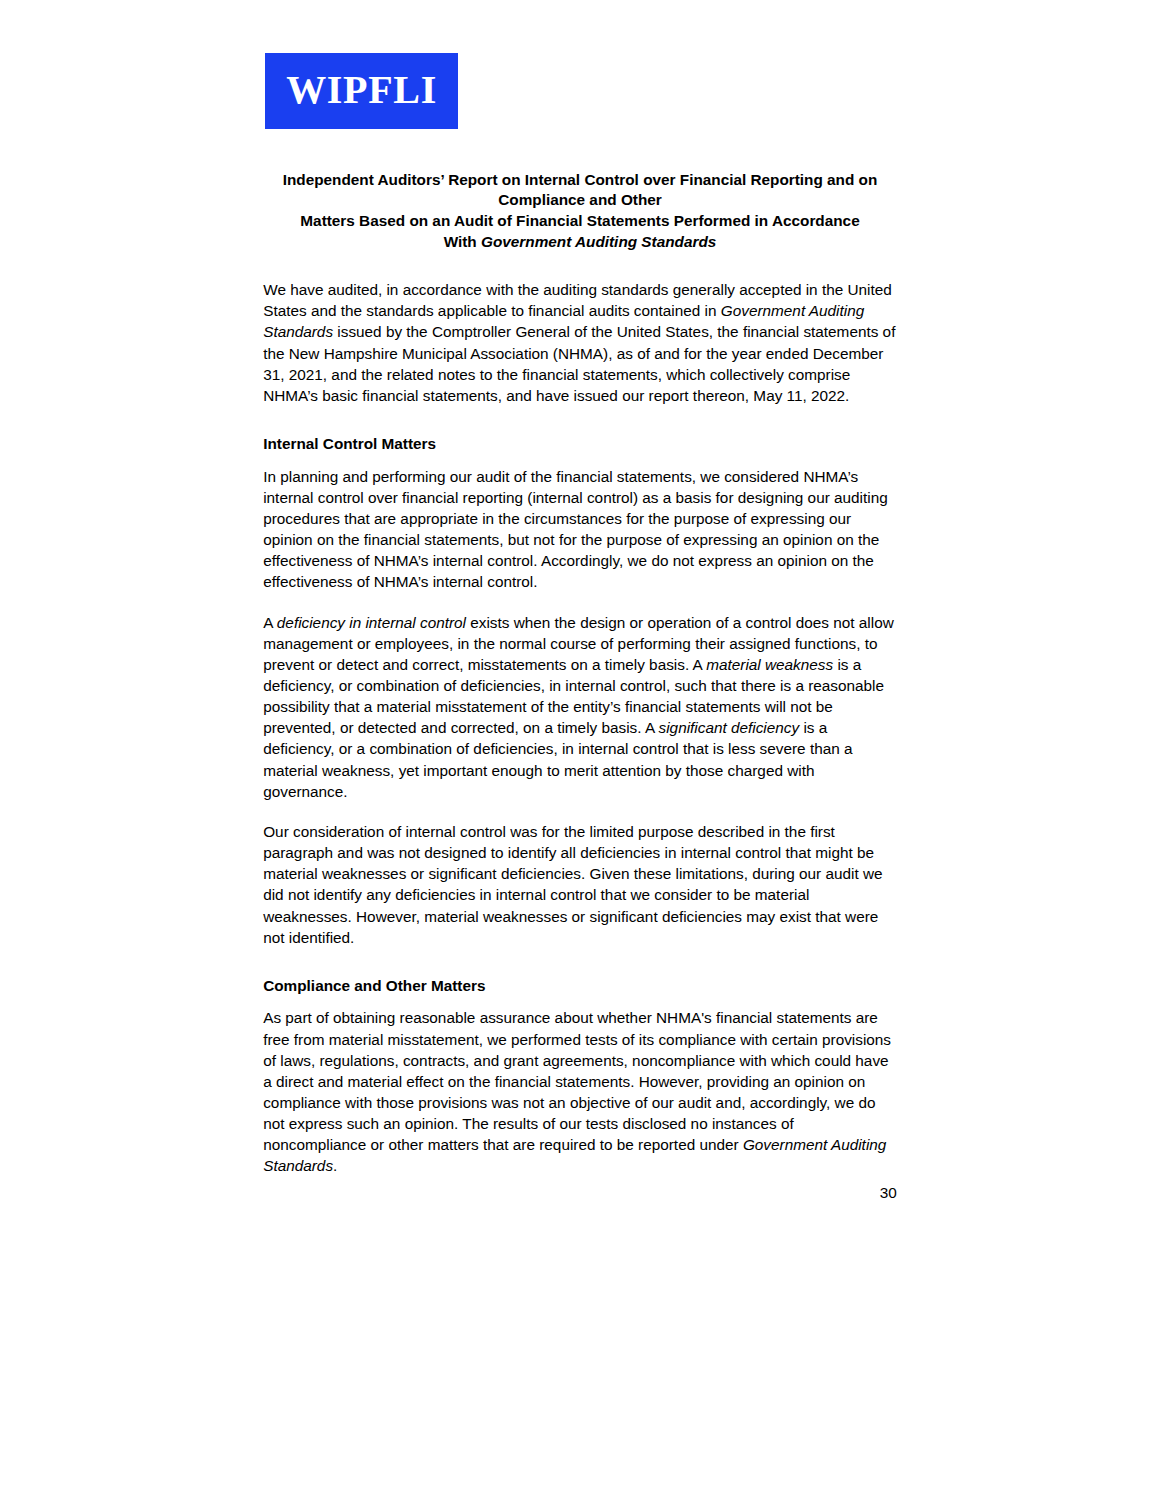WIPFLI
Independent Auditors’ Report on Internal Control over Financial Reporting and on Compliance and Other
Matters Based on an Audit of Financial Statements Performed in Accordance
With Government Auditing Standards
We have audited, in accordance with the auditing standards generally accepted in the United States and the standards applicable to financial audits contained in Government Auditing Standards issued by the Comptroller General of the United States, the financial statements of the New Hampshire Municipal Association (NHMA), as of and for the year ended December 31, 2021, and the related notes to the financial statements, which collectively comprise NHMA’s basic financial statements, and have issued our report thereon, May 11, 2022.
Internal Control Matters
In planning and performing our audit of the financial statements, we considered NHMA’s internal control over financial reporting (internal control) as a basis for designing our auditing procedures that are appropriate in the circumstances for the purpose of expressing our opinion on the financial statements, but not for the purpose of expressing an opinion on the effectiveness of NHMA’s internal control. Accordingly, we do not express an opinion on the effectiveness of NHMA’s internal control.
A deficiency in internal control exists when the design or operation of a control does not allow management or employees, in the normal course of performing their assigned functions, to prevent or detect and correct, misstatements on a timely basis. A material weakness is a deficiency, or combination of deficiencies, in internal control, such that there is a reasonable possibility that a material misstatement of the entity’s financial statements will not be prevented, or detected and corrected, on a timely basis. A significant deficiency is a deficiency, or a combination of deficiencies, in internal control that is less severe than a material weakness, yet important enough to merit attention by those charged with governance.
Our consideration of internal control was for the limited purpose described in the first paragraph and was not designed to identify all deficiencies in internal control that might be material weaknesses or significant deficiencies. Given these limitations, during our audit we did not identify any deficiencies in internal control that we consider to be material weaknesses. However, material weaknesses or significant deficiencies may exist that were not identified.
Compliance and Other Matters
As part of obtaining reasonable assurance about whether NHMA's financial statements are free from material misstatement, we performed tests of its compliance with certain provisions of laws, regulations, contracts, and grant agreements, noncompliance with which could have a direct and material effect on the financial statements. However, providing an opinion on compliance with those provisions was not an objective of our audit and, accordingly, we do not express such an opinion. The results of our tests disclosed no instances of noncompliance or other matters that are required to be reported under Government Auditing Standards.
30